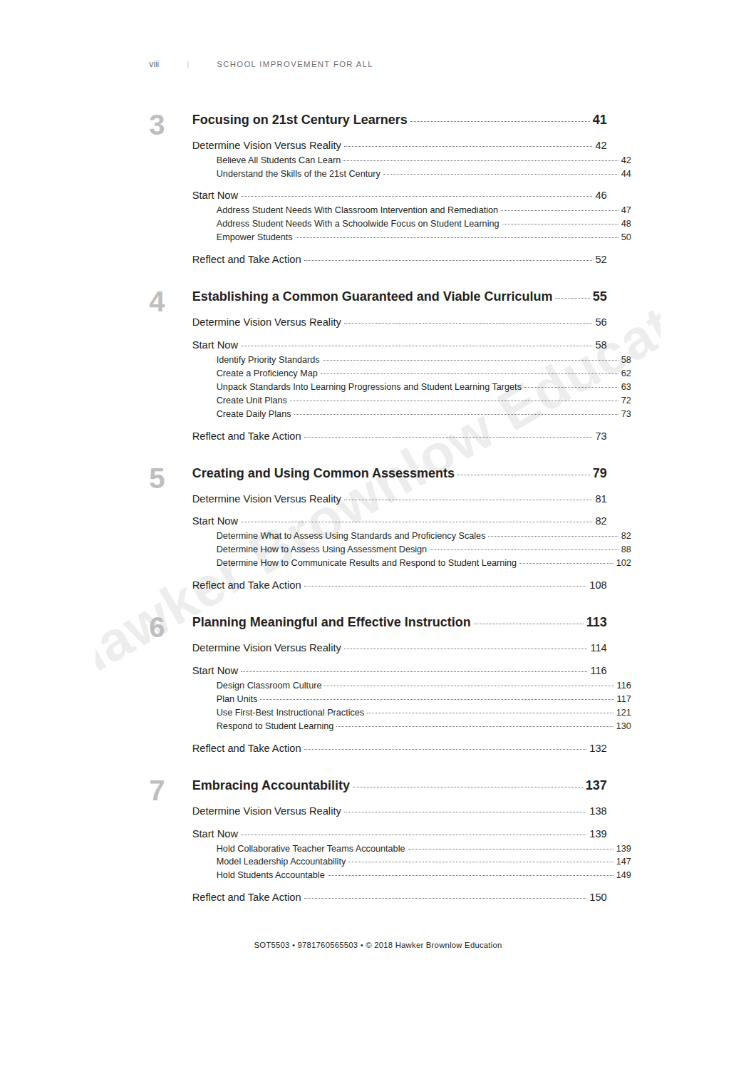© Hawker Brownlow Education
viii| School Improvement for All
3
Focusing on 21st Century Learners 41
Determine Vision Versus Reality 42
Believe All Students Can Learn 42
Understand the Skills of the 21st Century 44
Start Now 46
Address Student Needs With Classroom Intervention and Remediation 47
Address Student Needs With a Schoolwide Focus on Student Learning 48
Empower Students 50
Reflect and Take Action 52
4
Establishing a Common Guaranteed and Viable Curriculum 55
Determine Vision Versus Reality 56
Start Now 58
Identify Priority Standards 58
Create a Proficiency Map 62
Unpack Standards Into Learning Progressions and Student Learning Targets 63
Create Unit Plans 72
Create Daily Plans 73
Reflect and Take Action 73
5
Creating and Using Common Assessments 79
Determine Vision Versus Reality 81
Start Now 82
Determine What to Assess Using Standards and Proficiency Scales 82
Determine How to Assess Using Assessment Design 88
Determine How to Communicate Results and Respond to Student Learning 102
Reflect and Take Action 108
6
Planning Meaningful and Effective Instruction 113
Determine Vision Versus Reality 114
Start Now 116
Design Classroom Culture 116
Plan Units 117
Use First-Best Instructional Practices 121
Respond to Student Learning 130
Reflect and Take Action 132
7
Embracing Accountability 137
Determine Vision Versus Reality 138
Start Now 139
Hold Collaborative Teacher Teams Accountable 139
Model Leadership Accountability 147
Hold Students Accountable 149
Reflect and Take Action 150
SOT5503 • 9781760565503 • © 2018 Hawker Brownlow Education